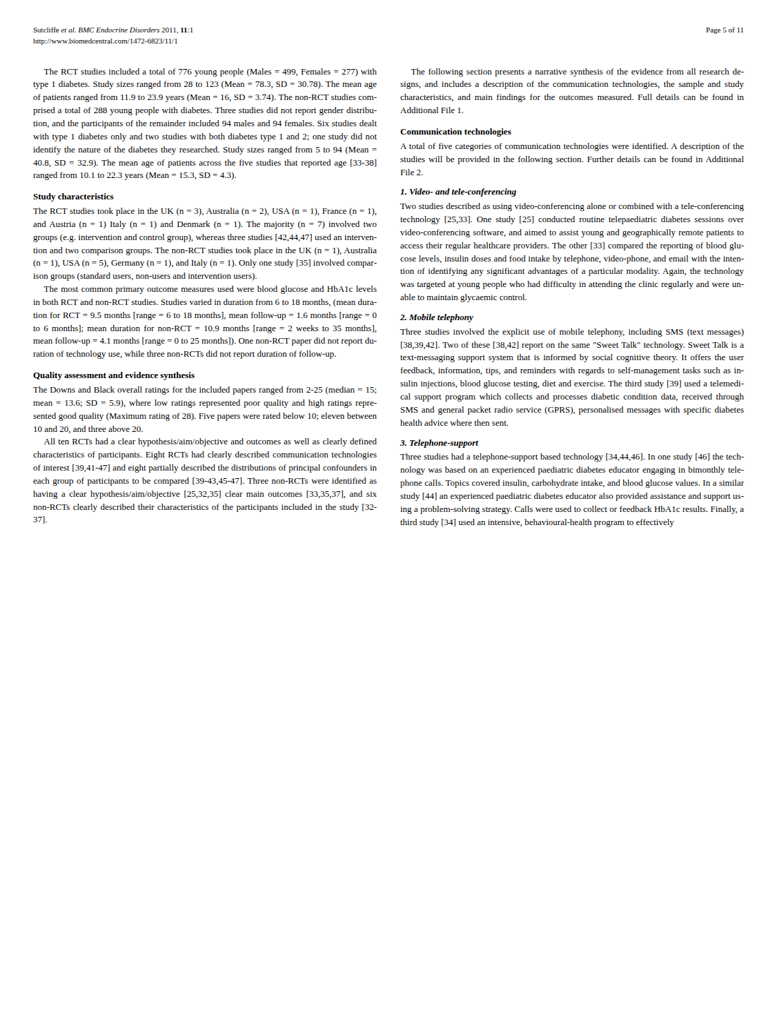Sutcliffe et al. BMC Endocrine Disorders 2011, 11:1
http://www.biomedcentral.com/1472-6823/11/1
Page 5 of 11
The RCT studies included a total of 776 young people (Males = 499, Females = 277) with type 1 diabetes. Study sizes ranged from 28 to 123 (Mean = 78.3, SD = 30.78). The mean age of patients ranged from 11.9 to 23.9 years (Mean = 16, SD = 3.74). The non-RCT studies comprised a total of 288 young people with diabetes. Three studies did not report gender distribution, and the participants of the remainder included 94 males and 94 females. Six studies dealt with type 1 diabetes only and two studies with both diabetes type 1 and 2; one study did not identify the nature of the diabetes they researched. Study sizes ranged from 5 to 94 (Mean = 40.8, SD = 32.9). The mean age of patients across the five studies that reported age [33-38] ranged from 10.1 to 22.3 years (Mean = 15.3, SD = 4.3).
Study characteristics
The RCT studies took place in the UK (n = 3), Australia (n = 2), USA (n = 1), France (n = 1), and Austria (n = 1) Italy (n = 1) and Denmark (n = 1). The majority (n = 7) involved two groups (e.g. intervention and control group), whereas three studies [42,44,47] used an intervention and two comparison groups. The non-RCT studies took place in the UK (n = 1), Australia (n = 1), USA (n = 5), Germany (n = 1), and Italy (n = 1). Only one study [35] involved comparison groups (standard users, non-users and intervention users).
The most common primary outcome measures used were blood glucose and HbA1c levels in both RCT and non-RCT studies. Studies varied in duration from 6 to 18 months, (mean duration for RCT = 9.5 months [range = 6 to 18 months], mean follow-up = 1.6 months [range = 0 to 6 months]; mean duration for non-RCT = 10.9 months [range = 2 weeks to 35 months], mean follow-up = 4.1 months [range = 0 to 25 months]). One non-RCT paper did not report duration of technology use, while three non-RCTs did not report duration of follow-up.
Quality assessment and evidence synthesis
The Downs and Black overall ratings for the included papers ranged from 2-25 (median = 15; mean = 13.6; SD = 5.9), where low ratings represented poor quality and high ratings represented good quality (Maximum rating of 28). Five papers were rated below 10; eleven between 10 and 20, and three above 20.
All ten RCTs had a clear hypothesis/aim/objective and outcomes as well as clearly defined characteristics of participants. Eight RCTs had clearly described communication technologies of interest [39,41-47] and eight partially described the distributions of principal confounders in each group of participants to be compared [39-43,45-47]. Three non-RCTs were identified as having a clear hypothesis/aim/objective [25,32,35] clear main outcomes [33,35,37], and six non-RCTs clearly described their characteristics of the participants included in the study [32-37].
The following section presents a narrative synthesis of the evidence from all research designs, and includes a description of the communication technologies, the sample and study characteristics, and main findings for the outcomes measured. Full details can be found in Additional File 1.
Communication technologies
A total of five categories of communication technologies were identified. A description of the studies will be provided in the following section. Further details can be found in Additional File 2.
1. Video- and tele-conferencing
Two studies described as using video-conferencing alone or combined with a tele-conferencing technology [25,33]. One study [25] conducted routine telepaediatric diabetes sessions over video-conferencing software, and aimed to assist young and geographically remote patients to access their regular healthcare providers. The other [33] compared the reporting of blood glucose levels, insulin doses and food intake by telephone, video-phone, and email with the intention of identifying any significant advantages of a particular modality. Again, the technology was targeted at young people who had difficulty in attending the clinic regularly and were unable to maintain glycaemic control.
2. Mobile telephony
Three studies involved the explicit use of mobile telephony, including SMS (text messages) [38,39,42]. Two of these [38,42] report on the same "Sweet Talk" technology. Sweet Talk is a text-messaging support system that is informed by social cognitive theory. It offers the user feedback, information, tips, and reminders with regards to self-management tasks such as insulin injections, blood glucose testing, diet and exercise. The third study [39] used a telemedical support program which collects and processes diabetic condition data, received through SMS and general packet radio service (GPRS), personalised messages with specific diabetes health advice where then sent.
3. Telephone-support
Three studies had a telephone-support based technology [34,44,46]. In one study [46] the technology was based on an experienced paediatric diabetes educator engaging in bimonthly telephone calls. Topics covered insulin, carbohydrate intake, and blood glucose values. In a similar study [44] an experienced paediatric diabetes educator also provided assistance and support using a problem-solving strategy. Calls were used to collect or feedback HbA1c results. Finally, a third study [34] used an intensive, behavioural-health program to effectively